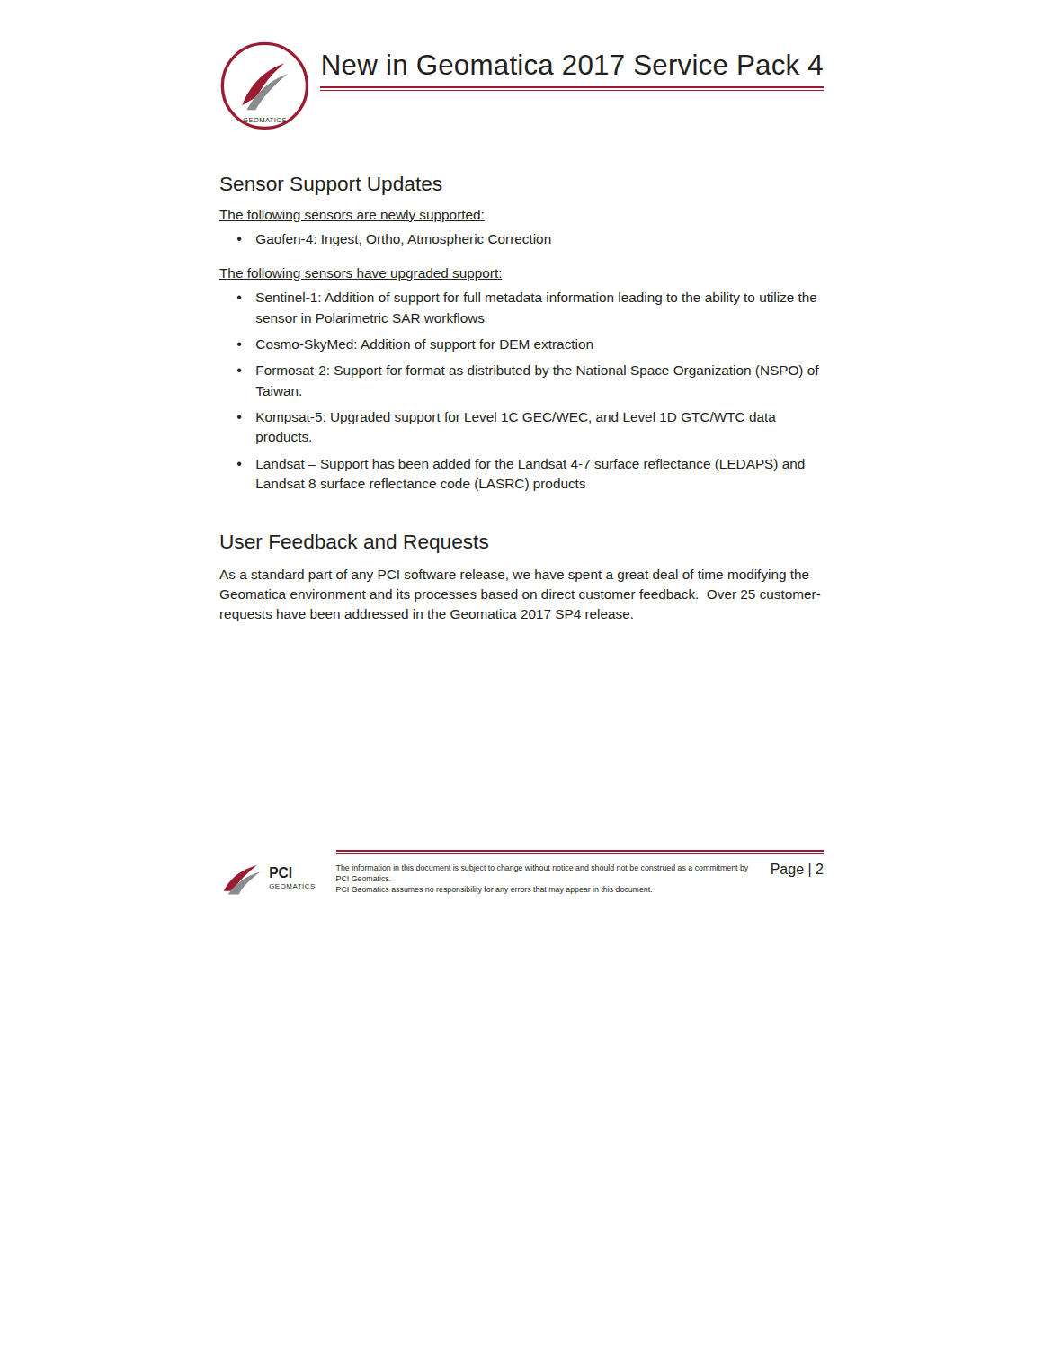GEOMATICS
New in Geomatica 2017 Service Pack 4
Sensor Support Updates
The following sensors are newly supported:
Gaofen-4: Ingest, Ortho, Atmospheric Correction
The following sensors have upgraded support:
Sentinel-1: Addition of support for full metadata information leading to the ability to utilize the sensor in Polarimetric SAR workflows
Cosmo-SkyMed: Addition of support for DEM extraction
Formosat-2: Support for format as distributed by the National Space Organization (NSPO) of Taiwan.
Kompsat-5: Upgraded support for Level 1C GEC/WEC, and Level 1D GTC/WTC data products.
Landsat – Support has been added for the Landsat 4-7 surface reflectance (LEDAPS) and Landsat 8 surface reflectance code (LASRC) products
User Feedback and Requests
As a standard part of any PCI software release, we have spent a great deal of time modifying the Geomatica environment and its processes based on direct customer feedback. Over 25 customer-requests have been addressed in the Geomatica 2017 SP4 release.
PCI GEOMATICS
The information in this document is subject to change without notice and should not be construed as a commitment by PCI Geomatics.
PCI Geomatics assumes no responsibility for any errors that may appear in this document.
Page | 2